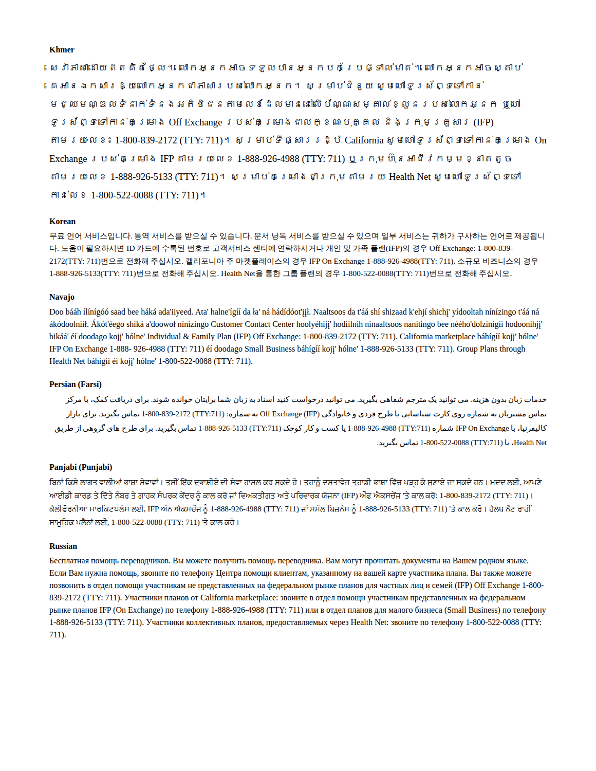Khmer
សេវាភាសាដោយឥតគិតថ្លៃ។ លោកអ្នកអាចទទួលបានអ្នកបកប្រែផ្ទាល់មាត់។ លោកអ្នកអាចស្តាប់គេអានឯកសារឱ្យលោកអ្នកជាភាសារបស់លោកអ្នក។ សម្រាប់ជំនួយ សូមហៅទូរស័ព្ទទៅកាន់មជ្ឈមណ្ឌលទំនាក់ទំនងអតិថិជនតាមលេខដែលមាននៅលើប័ណ្ណសម្គាល់ខ្លួនរបស់លោកអ្នក ឬហៅទូរស័ព្ទទៅកាន់គម្រោង Off Exchange របស់គម្រោងជាលក្ខណៈបុគ្គល និងក្រុមគ្រួសារ (IFP) តាមរយៈលេខ៖ 1-800-839-2172 (TTY: 711)។ សម្រាប់ទីផ្សាររដ្ឋ California សូមហៅទូរស័ព្ទទៅកាន់គម្រោង On Exchange របស់គម្រោង IFP តាមរយៈលេខ 1-888-926-4988 (TTY: 711) ឬក្រុមហ៊ុនអាជីវកម្មខ្នាតតូចតាមរយៈលេខ 1-888-926-5133 (TTY: 711)។ សម្រាប់គម្រោងជាក្រុមតាមរយៈ Health Net សូមហៅទូរស័ព្ទទៅកាន់លេខ 1-800-522-0088 (TTY: 711)។
Korean
무료 언어 서비스입니다. 통역 서비스를 받으실 수 있습니다. 문서 낭독 서비스를 받으실 수 있으며 일부 서비스는 귀하가 구사하는 언어로 제공됩니다. 도움이 필요하시면 ID 카드에 수록된 번호로 고객서비스 센터에 연락하시거나 개인 및 가족 플랜(IFP)의 경우 Off Exchange: 1-800-839-2172(TTY: 711)번으로 전화해 주십시오. 캘리포니아 주 마켓플레이스의 경우 IFP On Exchange 1-888-926-4988(TTY: 711), 소규모 비즈니스의 경우 1-888-926-5133(TTY: 711)번으로 전화해 주십시오. Health Net을 통한 그룹 플랜의 경우 1-800-522-0088(TTY: 711)번으로 전화해 주십시오.
Navajo
Doo bááh ílínígóó saad bee háká ada'iiyeed. Ata' halne'ígíí da ła' ná hádídóot'įįł. Naaltsoos da t'áá shí shizaad k'ehjí shichį' yídooltah nínízingo t'áá ná ákódoolnííł. Ákót'éego shíká a'doowoł nínízingo Customer Contact Center hoolyéhíjį' hodíílnih ninaaltsoos nanitingo bee néého'dolzinígíí hodoonihjį' bikáá' éí doodago kojį' hólne' Individual & Family Plan (IFP) Off Exchange: 1-800-839-2172 (TTY: 711). California marketplace báhígíí kojį' hólne' IFP On Exchange 1-888- 926-4988 (TTY: 711) éí doodago Small Business báhígíí kojį' hólne' 1-888-926-5133 (TTY: 711). Group Plans through Health Net báhígíí éí kojį' hólne' 1-800-522-0088 (TTY: 711).
Persian (Farsi)
خدمات زبان بدون هزینه. می توانید یک مترجم شفاهی بگیرید. می توانید درخواست کنید اسناد به زبان شما برایتان خوانده شوند. برای دریافت کمک، با مرکز تماس مشتریان به شماره روی کارت شناسایی یا طرح فردی و خانوادگی (IFP) Off Exchange به شماره: 1-800-839-2172 (TTY:711) تماس بگیرید. برای بازار کالیفرنیا، با IFP On Exchange شماره 1-888-926-4988 (TTY:711) یا کسب و کار کوچک 1-888-926-5133 (TTY:711) تماس بگیرید. برای طرح های گروهی از طریق Health Net، با 1-800-522-0088 (TTY:711) تماس بگیرید.
Panjabi (Punjabi)
ਬਿਨਾਂ ਕਿਸੇ ਲਾਗਤ ਵਾਲੀਆਂ ਭਾਸ਼ਾ ਸੇਵਾਵਾਂ। ਤੁਸੀਂ ਇੱਕ ਦੁਭਾਸ਼ੀਏ ਦੀ ਸੇਵਾ ਹਾਸਲ ਕਰ ਸਕਦੇ ਹੋ। ਤੁਹਾਨੂੰ ਦਸਤਾਵੇਜ਼ ਤੁਹਾਡੀ ਭਾਸ਼ਾ ਵਿੱਚ ਪੜ੍ਹ ਕੇ ਸੁਣਾਏ ਜਾ ਸਕਦੇ ਹਨ। ਮਦਦ ਲਈ, ਆਪਣੇ ਆਈਡੀ ਕਾਰਡ ਤੇ ਦਿੱਤੇ ਨੰਬਰ ਤੇ ਗਾਹਕ ਸੰਪਰਕ ਕੇਂਦਰ ਨੂੰ ਕਾਲ ਕਰੋ ਜਾਂ ਵਿਅਕਤੀਗਤ ਅਤੇ ਪਰਿਵਾਰਕ ਯੋਜਨਾ (IFP) ਔਫ ਐਕਸਚੇਂਜ 'ਤੇ ਕਾਲ ਕਰੋ: 1-800-839-2172 (TTY: 711)। ਕੈਲੀਫੋਰਨੀਆ ਮਾਰਕਿਟਪਲੇਸ ਲਈ, IFP ਔਨ ਐਕਸਚੇਂਜ ਨੂੰ 1-888-926-4988 (TTY: 711) ਜਾਂ ਸਮੌਲ ਬਿਜ਼ਨੇਸ ਨੂੰ 1-888-926-5133 (TTY: 711) 'ਤੇ ਕਾਲ ਕਰੋ। ਹੈਲਥ ਨੈੱਟ ਰਾਹੀਂ ਸਾਮੂਹਿਕ ਪਲੈਨਾਂ ਲਈ, 1-800-522-0088 (TTY: 711) 'ਤੇ ਕਾਲ ਕਰੋ।
Russian
Бесплатная помощь переводчиков. Вы можете получить помощь переводчика. Вам могут прочитать документы на Вашем родном языке. Если Вам нужна помощь, звоните по телефону Центра помощи клиентам, указанному на вашей карте участника плана. Вы также можете позвонить в отдел помощи участникам не представленных на федеральном рынке планов для частных лиц и семей (IFP) Off Exchange 1-800-839-2172 (TTY: 711). Участники планов от California marketplace: звоните в отдел помощи участникам представленных на федеральном рынке планов IFP (On Exchange) по телефону 1-888-926-4988 (TTY: 711) или в отдел планов для малого бизнеса (Small Business) по телефону 1-888-926-5133 (TTY: 711). Участники коллективных планов, предоставляемых через Health Net: звоните по телефону 1-800-522-0088 (TTY: 711).